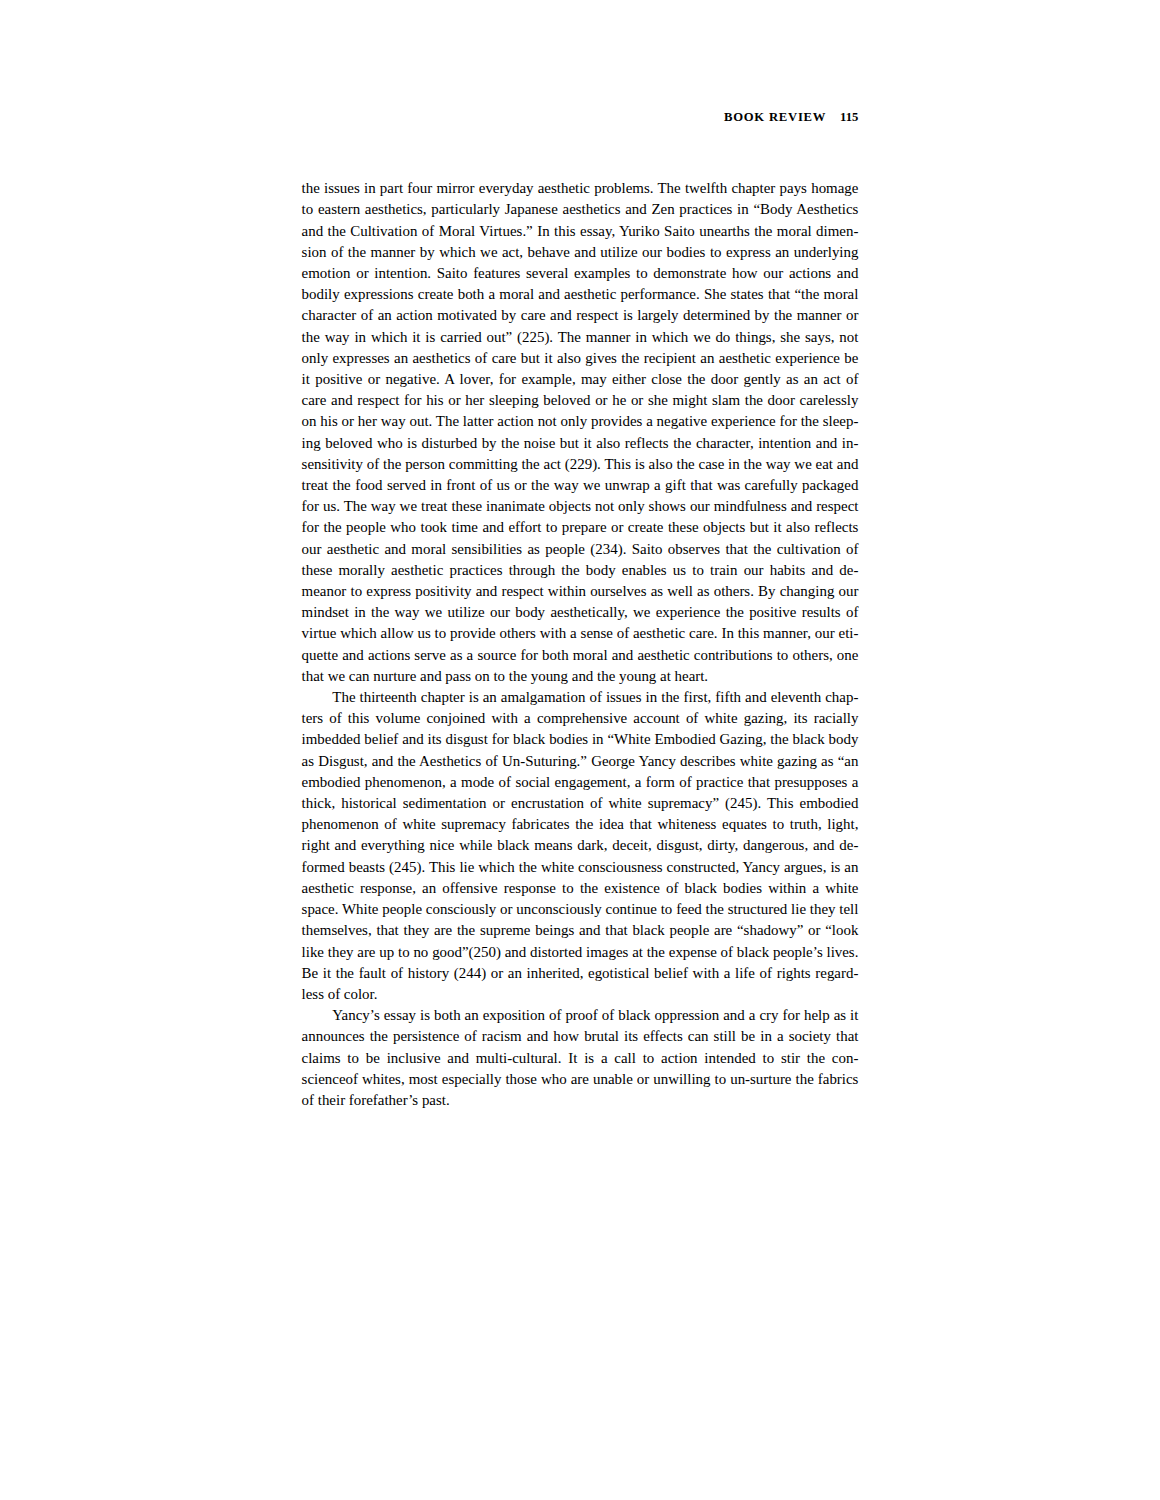BOOK REVIEW115
the issues in part four mirror everyday aesthetic problems. The twelfth chapter pays homage to eastern aesthetics, particularly Japanese aesthetics and Zen practices in “Body Aesthetics and the Cultivation of Moral Virtues.” In this essay, Yuriko Saito unearths the moral dimension of the manner by which we act, behave and utilize our bodies to express an underlying emotion or intention. Saito features several examples to demonstrate how our actions and bodily expressions create both a moral and aesthetic performance. She states that “the moral character of an action motivated by care and respect is largely determined by the manner or the way in which it is carried out” (225). The manner in which we do things, she says, not only expresses an aesthetics of care but it also gives the recipient an aesthetic experience be it positive or negative. A lover, for example, may either close the door gently as an act of care and respect for his or her sleeping beloved or he or she might slam the door carelessly on his or her way out. The latter action not only provides a negative experience for the sleeping beloved who is disturbed by the noise but it also reflects the character, intention and insensitivity of the person committing the act (229). This is also the case in the way we eat and treat the food served in front of us or the way we unwrap a gift that was carefully packaged for us. The way we treat these inanimate objects not only shows our mindfulness and respect for the people who took time and effort to prepare or create these objects but it also reflects our aesthetic and moral sensibilities as people (234). Saito observes that the cultivation of these morally aesthetic practices through the body enables us to train our habits and demeanor to express positivity and respect within ourselves as well as others. By changing our mindset in the way we utilize our body aesthetically, we experience the positive results of virtue which allow us to provide others with a sense of aesthetic care. In this manner, our etiquette and actions serve as a source for both moral and aesthetic contributions to others, one that we can nurture and pass on to the young and the young at heart.
The thirteenth chapter is an amalgamation of issues in the first, fifth and eleventh chapters of this volume conjoined with a comprehensive account of white gazing, its racially imbedded belief and its disgust for black bodies in “White Embodied Gazing, the black body as Disgust, and the Aesthetics of Un-Suturing.” George Yancy describes white gazing as “an embodied phenomenon, a mode of social engagement, a form of practice that presupposes a thick, historical sedimentation or encrustation of white supremacy” (245). This embodied phenomenon of white supremacy fabricates the idea that whiteness equates to truth, light, right and everything nice while black means dark, deceit, disgust, dirty, dangerous, and deformed beasts (245). This lie which the white consciousness constructed, Yancy argues, is an aesthetic response, an offensive response to the existence of black bodies within a white space. White people consciously or unconsciously continue to feed the structured lie they tell themselves, that they are the supreme beings and that black people are “shadowy” or “look like they are up to no good”(250) and distorted images at the expense of black people’s lives. Be it the fault of history (244) or an inherited, egotistical belief with a life of rights regardless of color.
Yancy’s essay is both an exposition of proof of black oppression and a cry for help as it announces the persistence of racism and how brutal its effects can still be in a society that claims to be inclusive and multi-cultural. It is a call to action intended to stir the conscienceof whites, most especially those who are unable or unwilling to un-surture the fabrics of their forefather’s past.